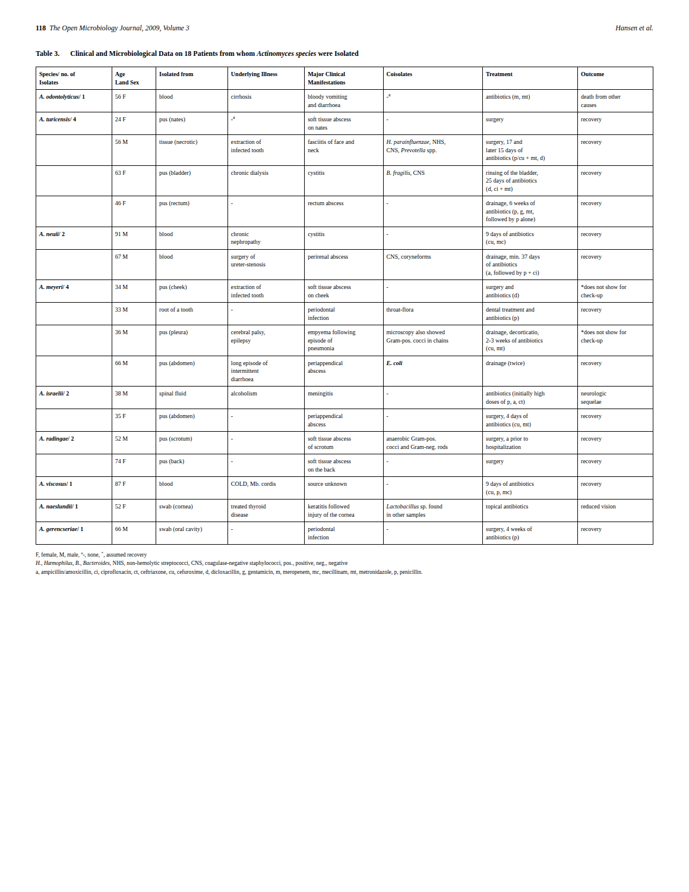118 The Open Microbiology Journal, 2009, Volume 3
Hansen et al.
Table 3. Clinical and Microbiological Data on 18 Patients from whom Actinomyces species were Isolated
| Species/ no. of Isolates | Age Land Sex | Isolated from | Underlying Illness | Major Clinical Manifestations | Coisolates | Treatment | Outcome |
| --- | --- | --- | --- | --- | --- | --- | --- |
| A. odontolyticus / 1 | 56 F | blood | cirrhosis | bloody vomiting and diarrhoea | - a | antibiotics (m, mt) | death from other causes |
| A. turicensis / 4 | 24 F | pus (nates) | - a | soft tissue abscess on nates | - | surgery | recovery |
| | 56 M | tissue (necrotic) | extraction of infected tooth | fasciitis of face and neck | H. parainfluenzae , NHS, CNS, Prevotella spp. | surgery, 17 and later 15 days of antibiotics (p/cu + mt, d) | recovery |
| | 63 F | pus (bladder) | chronic dialysis | cystitis | B. fragilis , CNS | rinsing of the bladder, 25 days of antibiotics (d, ci + mt) | recovery |
| | 46 F | pus (rectum) | - | rectum abscess | - | drainage, 6 weeks of antibiotics (p, g, mt, followed by p alone) | recovery |
| A. neuii / 2 | 91 M | blood | chronic nephropathy | cystitis | - | 9 days of antibiotics (cu, mc) | recovery |
| | 67 M | blood | surgery of ureter-stenosis | perirenal abscess | CNS, coryneforms | drainage, min. 37 days of antibiotics (a, followed by p + ci) | recovery |
| A. meyeri / 4 | 34 M | pus (cheek) | extraction of infected tooth | soft tissue abscess on cheek | - | surgery and antibiotics (d) | *does not show for check-up |
| | 33 M | root of a tooth | - | periodontal infection | throat-flora | dental treatment and antibiotics (p) | recovery |
| | 36 M | pus (pleura) | cerebral palsy, epilepsy | empyema following episode of pneumonia | microscopy also showed Gram-pos. cocci in chains | drainage, decorticatio, 2-3 weeks of antibiotics (cu, mt) | *does not show for check-up |
| | 66 M | pus (abdomen) | long episode of intermittent diarrhoea | periappendical abscess | E. coli | drainage (twice) | recovery |
| A. israelii / 2 | 38 M | spinal fluid | alcoholism | meningitis | - | antibiotics (initially high doses of p, a, ct) | neurologic sequelae |
| | 35 F | pus (abdomen) | - | periappendical abscess | - | surgery, 4 days of antibiotics (cu, mt) | recovery |
| A. radingae / 2 | 52 M | pus (scrotum) | - | soft tissue abscess of scrotum | anaerobic Gram-pos. cocci and Gram-neg. rods | surgery, a prior to hospitalization | recovery |
| | 74 F | pus (back) | - | soft tissue abscess on the back | - | surgery | recovery |
| A. viscosus / 1 | 87 F | blood | COLD, Mb. cordis | source unknown | - | 9 days of antibiotics (cu, p, mc) | recovery |
| A. naeslundii / 1 | 52 F | swab (cornea) | treated thyroid disease | keratitis followed injury of the cornea | Lactobacillus sp. found in other samples | topical antibiotics | reduced vision |
| A. gerencseriae / 1 | 66 M | swab (oral cavity) | - | periodontal infection | - | surgery, 4 weeks of antibiotics (p) | recovery |
F, female, M, male, a-, none, *, assumed recovery H., Hæmophilus, B., Bacteroides, NHS, non-hemolytic streptococci, CNS, coagulase-negative staphylococci, pos., positive, neg., negative a, ampicillin/amoxicillin, ci, ciprofloxacin, ct, ceftriaxone, cu, cefuroxime, d, dicloxacillin, g, gentamicin, m, meropenem, mc, mecillinam, mt, metronidazole, p, penicillin.